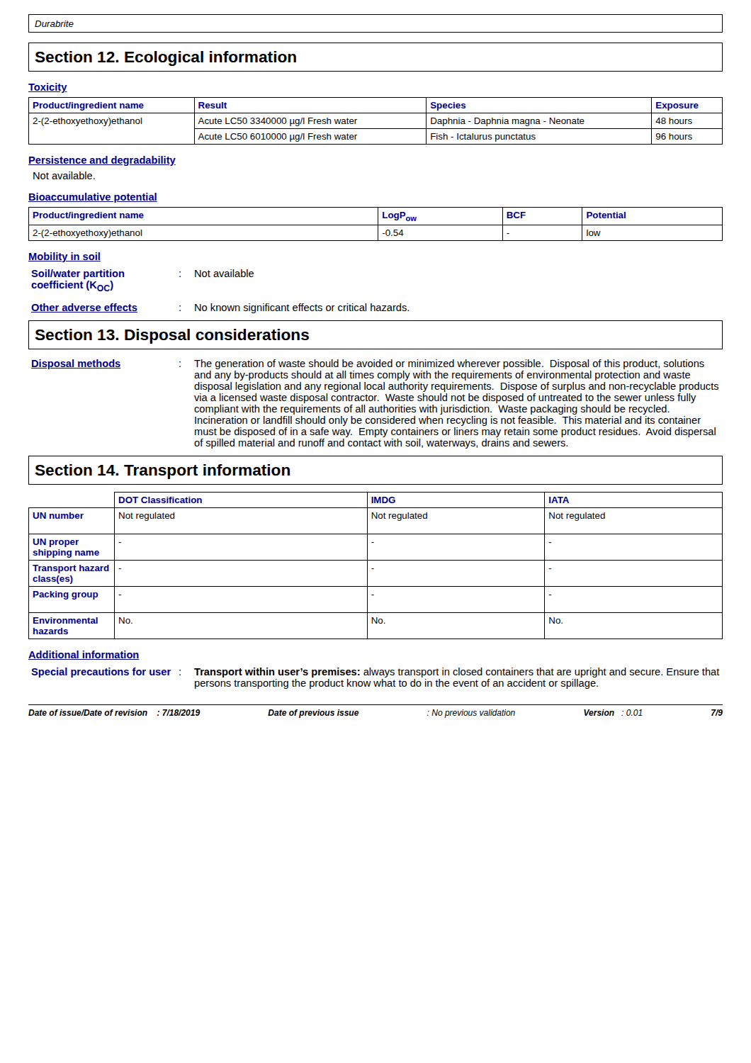Durabrite
Section 12. Ecological information
Toxicity
| Product/ingredient name | Result | Species | Exposure |
| --- | --- | --- | --- |
| 2-(2-ethoxyethoxy)ethanol | Acute LC50 3340000 µg/l Fresh water | Daphnia - Daphnia magna - Neonate | 48 hours |
| Acute LC50 6010000 µg/l Fresh water | Fish - Ictalurus punctatus | 96 hours |
Persistence and degradability
Not available.
Bioaccumulative potential
| Product/ingredient name | LogP ow | BCF | Potential |
| --- | --- | --- | --- |
| 2-(2-ethoxyethoxy)ethanol | -0.54 | - | low |
Mobility in soil
| Soil/water partition coefficient (K OC ) | : | Not available |
| Other adverse effects | : | No known significant effects or critical hazards. |
Section 13. Disposal considerations
| Disposal methods | : | The generation of waste should be avoided or minimized wherever possible. Disposal of this product, solutions and any by-products should at all times comply with the requirements of environmental protection and waste disposal legislation and any regional local authority requirements. Dispose of surplus and non-recyclable products via a licensed waste disposal contractor. Waste should not be disposed of untreated to the sewer unless fully compliant with the requirements of all authorities with jurisdiction. Waste packaging should be recycled. Incineration or landfill should only be considered when recycling is not feasible. This material and its container must be disposed of in a safe way. Empty containers or liners may retain some product residues. Avoid dispersal of spilled material and runoff and contact with soil, waterways, drains and sewers. |
Section 14. Transport information
| | DOT Classification | IMDG | IATA |
| --- | --- | --- | --- |
| UN number | Not regulated | Not regulated | Not regulated |
| UN proper shipping name | - | - | - |
| Transport hazard class(es) | - | - | - |
| Packing group | - | - | - |
| Environmental hazards | No. | No. | No. |
Additional information
| Special precautions for user | : | Transport within user’s premises: always transport in closed containers that are upright and secure. Ensure that persons transporting the product know what to do in the event of an accident or spillage. |
Date of issue/Date of revision : 7/18/2019 Date of previous issue : No previous validation Version : 0.01 7/9